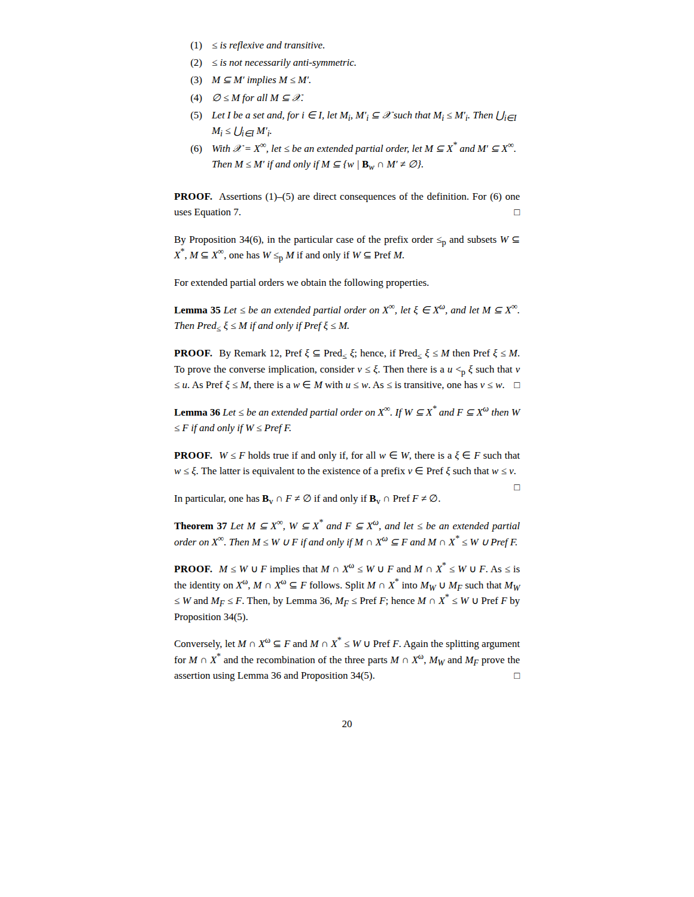(1)≤ is reflexive and transitive.
(2)≤ is not necessarily anti-symmetric.
(3) M ⊆ M′ implies M ≤ M′.
(4)∅ ≤ M for all M ⊆ 𝒳.
(5) Let I be a set and, for i ∈ I, let Mi, M′i ⊆ 𝒳 such that Mi ≤ M′i. Then ⋃i∈I Mi ≤ ⋃i∈I M′i.
(6) With 𝒳 = X∞, let ≤ be an extended partial order, let M ⊆ X* and M′ ⊆ X∞. Then M ≤ M′ if and only if M ⊆ {w | Bw ∩ M′ ≠ ∅}.
PROOF. Assertions (1)–(5) are direct consequences of the definition. For (6) one uses Equation 7.
By Proposition 34(6), in the particular case of the prefix order ≤p and subsets W ⊆ X*, M ⊆ X∞, one has W ≤p M if and only if W ⊆ Pref M.
For extended partial orders we obtain the following properties.
Lemma 35 Let ≤ be an extended partial order on X∞, let ξ ∈ Xω, and let M ⊆ X∞. Then Pred≤ ξ ≤ M if and only if Pref ξ ≤ M.
PROOF. By Remark 12, Pref ξ ⊆ Pred≤ ξ; hence, if Pred≤ ξ ≤ M then Pref ξ ≤ M. To prove the converse implication, consider v ≤ ξ. Then there is a u <p ξ such that v ≤ u. As Pref ξ ≤ M, there is a w ∈ M with u ≤ w. As ≤ is transitive, one has v ≤ w.
Lemma 36 Let ≤ be an extended partial order on X∞. If W ⊆ X* and F ⊆ Xω then W ≤ F if and only if W ≤ Pref F.
PROOF. W ≤ F holds true if and only if, for all w ∈ W, there is a ξ ∈ F such that w ≤ ξ. The latter is equivalent to the existence of a prefix v ∈ Pref ξ such that w ≤ v.
In particular, one has Bv ∩ F ≠ ∅ if and only if Bv ∩ Pref F ≠ ∅.
Theorem 37 Let M ⊆ X∞, W ⊆ X* and F ⊆ Xω, and let ≤ be an extended partial order on X∞. Then M ≤ W ∪ F if and only if M ∩ Xω ⊆ F and M ∩ X* ≤ W ∪ Pref F.
PROOF. M ≤ W ∪ F implies that M ∩ Xω ≤ W ∪ F and M ∩ X* ≤ W ∪ F. As ≤ is the identity on Xω, M ∩ Xω ⊆ F follows. Split M ∩ X* into MW ∪ MF such that MW ≤ W and MF ≤ F. Then, by Lemma 36, MF ≤ Pref F; hence M ∩ X* ≤ W ∪ Pref F by Proposition 34(5).
Conversely, let M ∩ Xω ⊆ F and M ∩ X* ≤ W ∪ Pref F. Again the splitting argument for M ∩ X* and the recombination of the three parts M ∩ Xω, MW and MF prove the assertion using Lemma 36 and Proposition 34(5).
20